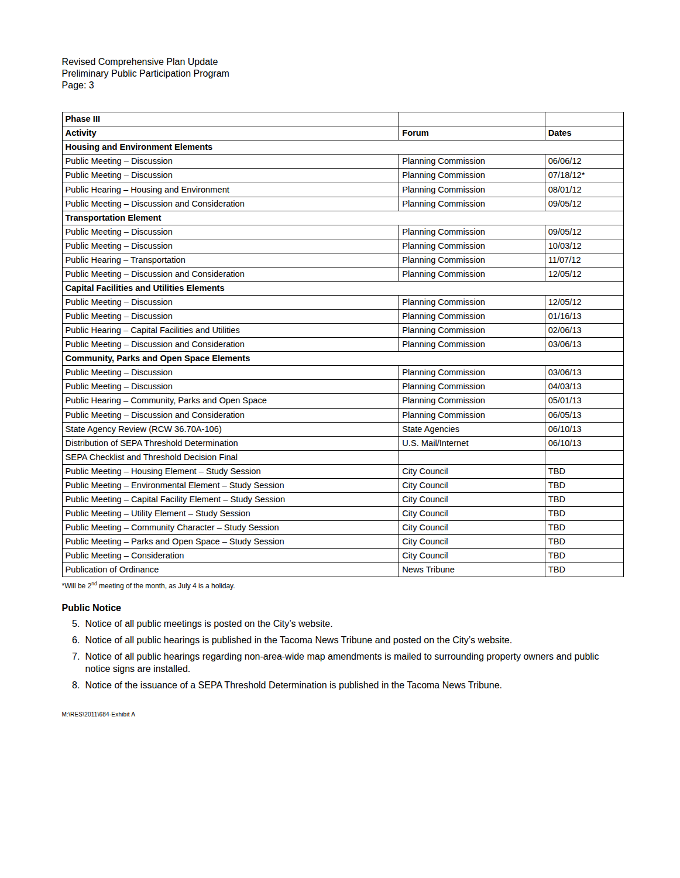Revised Comprehensive Plan Update
Preliminary Public Participation Program
Page: 3
| Phase III | | |
| --- | --- | --- |
| Activity | Forum | Dates |
| Housing and Environment Elements |
| Public Meeting – Discussion | Planning Commission | 06/06/12 |
| Public Meeting – Discussion | Planning Commission | 07/18/12* |
| Public Hearing – Housing and Environment | Planning Commission | 08/01/12 |
| Public Meeting – Discussion and Consideration | Planning Commission | 09/05/12 |
| Transportation Element |
| Public Meeting – Discussion | Planning Commission | 09/05/12 |
| Public Meeting – Discussion | Planning Commission | 10/03/12 |
| Public Hearing – Transportation | Planning Commission | 11/07/12 |
| Public Meeting – Discussion and Consideration | Planning Commission | 12/05/12 |
| Capital Facilities and Utilities Elements |
| Public Meeting – Discussion | Planning Commission | 12/05/12 |
| Public Meeting – Discussion | Planning Commission | 01/16/13 |
| Public Hearing – Capital Facilities and Utilities | Planning Commission | 02/06/13 |
| Public Meeting – Discussion and Consideration | Planning Commission | 03/06/13 |
| Community, Parks and Open Space Elements |
| Public Meeting – Discussion | Planning Commission | 03/06/13 |
| Public Meeting – Discussion | Planning Commission | 04/03/13 |
| Public Hearing – Community, Parks and Open Space | Planning Commission | 05/01/13 |
| Public Meeting – Discussion and Consideration | Planning Commission | 06/05/13 |
| State Agency Review (RCW 36.70A-106) | State Agencies | 06/10/13 |
| Distribution of SEPA Threshold Determination | U.S. Mail/Internet | 06/10/13 |
| SEPA Checklist and Threshold Decision Final | | |
| Public Meeting – Housing Element – Study Session | City Council | TBD |
| Public Meeting – Environmental Element – Study Session | City Council | TBD |
| Public Meeting – Capital Facility Element – Study Session | City Council | TBD |
| Public Meeting – Utility Element – Study Session | City Council | TBD |
| Public Meeting – Community Character – Study Session | City Council | TBD |
| Public Meeting – Parks and Open Space – Study Session | City Council | TBD |
| Public Meeting – Consideration | City Council | TBD |
| Publication of Ordinance | News Tribune | TBD |
*Will be 2nd meeting of the month, as July 4 is a holiday.
Public Notice
Notice of all public meetings is posted on the City’s website.
Notice of all public hearings is published in the Tacoma News Tribune and posted on the City’s website.
Notice of all public hearings regarding non-area-wide map amendments is mailed to surrounding property owners and public notice signs are installed.
Notice of the issuance of a SEPA Threshold Determination is published in the Tacoma News Tribune.
M:\RES\2011\684-Exhibit A